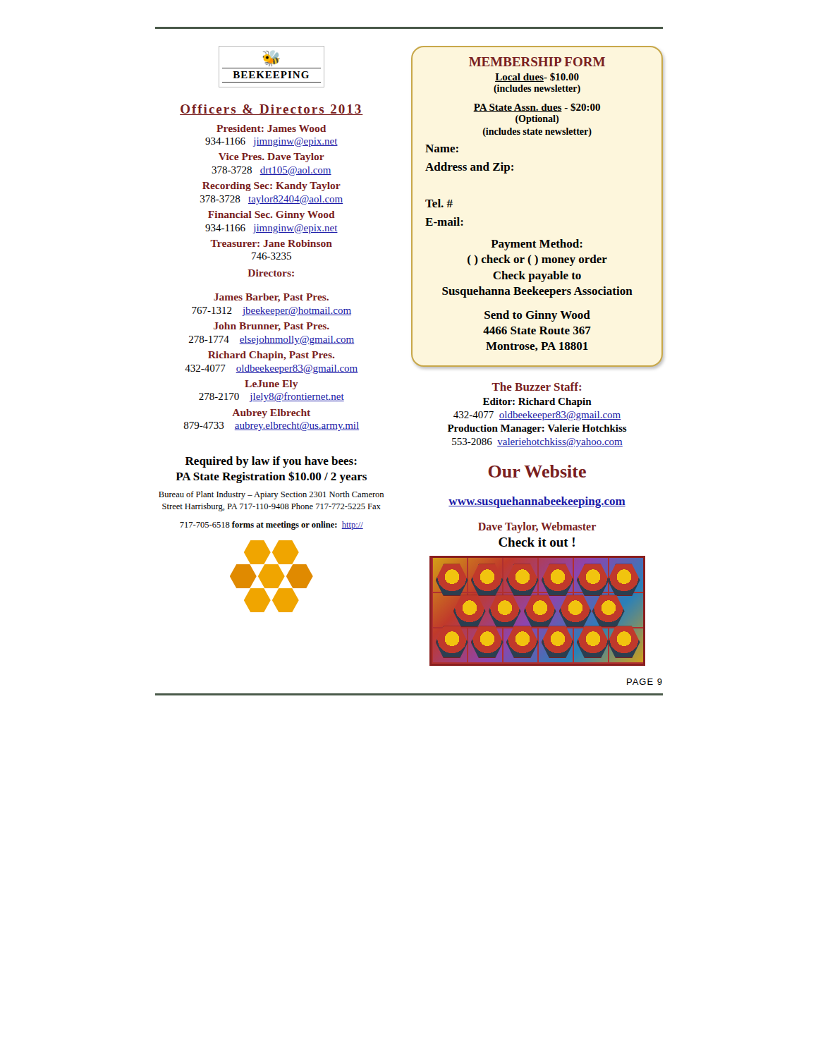🐝
BEEKEEPING
Officers & Directors 2013
President: James Wood
934-1166 jimnginw@epix.net
Vice Pres. Dave Taylor
378-3728 drt105@aol.com
Recording Sec: Kandy Taylor
378-3728 taylor82404@aol.com
Financial Sec. Ginny Wood
934-1166 jimnginw@epix.net
Treasurer: Jane Robinson
746-3235
Directors:
James Barber, Past Pres.
767-1312 jbeekeeper@hotmail.com
John Brunner, Past Pres.
278-1774 elsejohnmolly@gmail.com
Richard Chapin, Past Pres.
432-4077 oldbeekeeper83@gmail.com
LeJune Ely
278-2170 jlely8@frontiernet.net
Aubrey Elbrecht
879-4733 aubrey.elbrecht@us.army.mil
Required by law if you have bees:
PA State Registration $10.00 / 2 years
Bureau of Plant Industry – Apiary Section 2301 North Cameron Street Harrisburg, PA 717-110-9408 Phone 717-772-5225 Fax
717-705-6518 forms at meetings or online: http://
MEMBERSHIP FORM
Local dues- $10.00
(includes newsletter)
PA State Assn. dues - $20:00
(Optional)
(includes state newsletter)
Name:
Address and Zip:
Tel. #
E-mail:
Payment Method:
( ) check or ( ) money order
Check payable to
Susquehanna Beekeepers Association
Send to Ginny Wood
4466 State Route 367
Montrose, PA 18801
The Buzzer Staff:
Editor: Richard Chapin
432-4077 oldbeekeeper83@gmail.com
Production Manager: Valerie Hotchkiss
553-2086 valeriehotchkiss@yahoo.com
Our Website
www.susquehannabeekeeping.com
Dave Taylor, Webmaster
Check it out !
PAGE 9